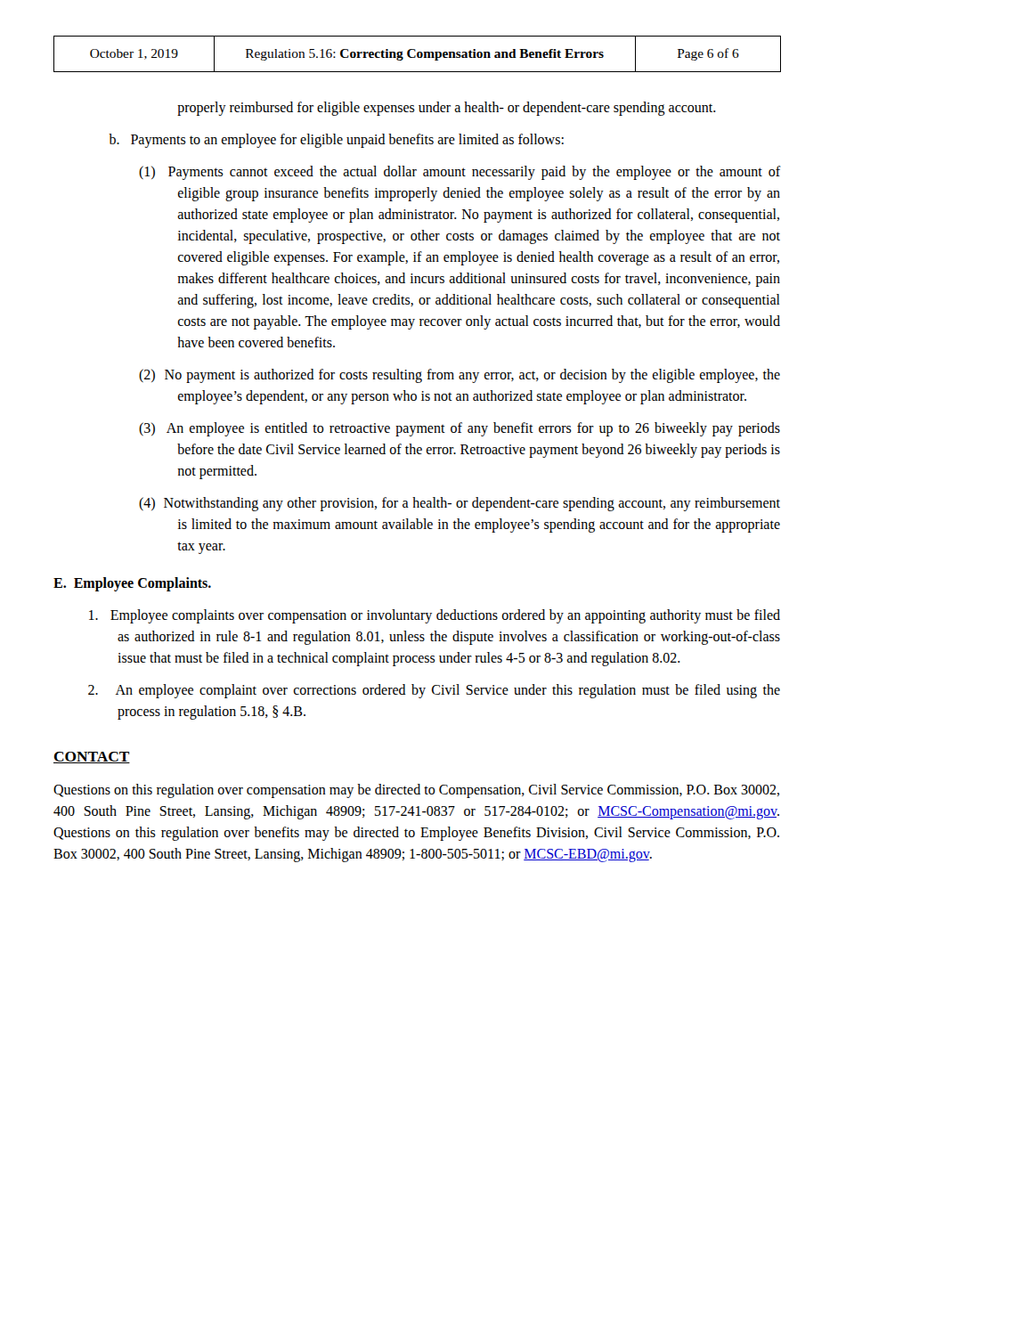October 1, 2019
Regulation 5.16: Correcting Compensation and Benefit Errors
Page 6 of 6
properly reimbursed for eligible expenses under a health- or dependent-care spending account.
b. Payments to an employee for eligible unpaid benefits are limited as follows:
(1) Payments cannot exceed the actual dollar amount necessarily paid by the employee or the amount of eligible group insurance benefits improperly denied the employee solely as a result of the error by an authorized state employee or plan administrator. No payment is authorized for collateral, consequential, incidental, speculative, prospective, or other costs or damages claimed by the employee that are not covered eligible expenses. For example, if an employee is denied health coverage as a result of an error, makes different healthcare choices, and incurs additional uninsured costs for travel, inconvenience, pain and suffering, lost income, leave credits, or additional healthcare costs, such collateral or consequential costs are not payable. The employee may recover only actual costs incurred that, but for the error, would have been covered benefits.
(2) No payment is authorized for costs resulting from any error, act, or decision by the eligible employee, the employee’s dependent, or any person who is not an authorized state employee or plan administrator.
(3) An employee is entitled to retroactive payment of any benefit errors for up to 26 biweekly pay periods before the date Civil Service learned of the error. Retroactive payment beyond 26 biweekly pay periods is not permitted.
(4) Notwithstanding any other provision, for a health- or dependent-care spending account, any reimbursement is limited to the maximum amount available in the employee’s spending account and for the appropriate tax year.
E. Employee Complaints.
1. Employee complaints over compensation or involuntary deductions ordered by an appointing authority must be filed as authorized in rule 8-1 and regulation 8.01, unless the dispute involves a classification or working-out-of-class issue that must be filed in a technical complaint process under rules 4-5 or 8-3 and regulation 8.02.
2. An employee complaint over corrections ordered by Civil Service under this regulation must be filed using the process in regulation 5.18, § 4.B.
CONTACT
Questions on this regulation over compensation may be directed to Compensation, Civil Service Commission, P.O. Box 30002, 400 South Pine Street, Lansing, Michigan 48909; 517-241-0837 or 517-284-0102; or MCSC-Compensation@mi.gov. Questions on this regulation over benefits may be directed to Employee Benefits Division, Civil Service Commission, P.O. Box 30002, 400 South Pine Street, Lansing, Michigan 48909; 1-800-505-5011; or MCSC-EBD@mi.gov.